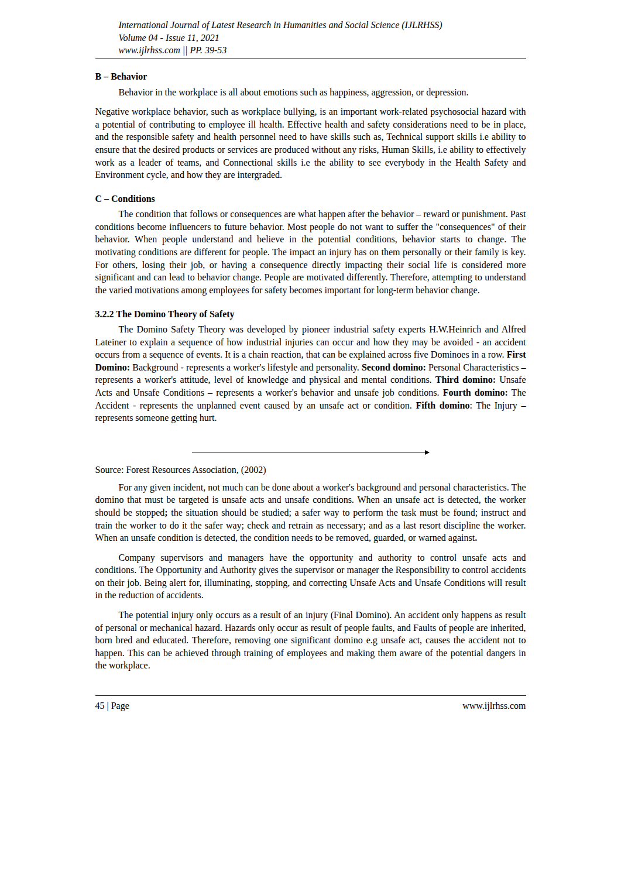International Journal of Latest Research in Humanities and Social Science (IJLRHSS)
Volume 04 - Issue 11, 2021
www.ijlrhss.com || PP. 39-53
B – Behavior
Behavior in the workplace is all about emotions such as happiness, aggression, or depression.
Negative workplace behavior, such as workplace bullying, is an important work-related psychosocial hazard with a potential of contributing to employee ill health. Effective health and safety considerations need to be in place, and the responsible safety and health personnel need to have skills such as, Technical support skills i.e ability to ensure that the desired products or services are produced without any risks, Human Skills, i.e ability to effectively work as a leader of teams, and Connectional skills i.e the ability to see everybody in the Health Safety and Environment cycle, and how they are intergraded.
C – Conditions
The condition that follows or consequences are what happen after the behavior – reward or punishment. Past conditions become influencers to future behavior. Most people do not want to suffer the "consequences" of their behavior. When people understand and believe in the potential conditions, behavior starts to change. The motivating conditions are different for people. The impact an injury has on them personally or their family is key. For others, losing their job, or having a consequence directly impacting their social life is considered more significant and can lead to behavior change. People are motivated differently. Therefore, attempting to understand the varied motivations among employees for safety becomes important for long-term behavior change.
3.2.2 The Domino Theory of Safety
The Domino Safety Theory was developed by pioneer industrial safety experts H.W.Heinrich and Alfred Lateiner to explain a sequence of how industrial injuries can occur and how they may be avoided - an accident occurs from a sequence of events. It is a chain reaction, that can be explained across five Dominoes in a row. First Domino: Background - represents a worker's lifestyle and personality. Second domino: Personal Characteristics – represents a worker's attitude, level of knowledge and physical and mental conditions. Third domino: Unsafe Acts and Unsafe Conditions – represents a worker's behavior and unsafe job conditions. Fourth domino: The Accident - represents the unplanned event caused by an unsafe act or condition. Fifth domino: The Injury – represents someone getting hurt.
Source: Forest Resources Association, (2002)
For any given incident, not much can be done about a worker's background and personal characteristics. The domino that must be targeted is unsafe acts and unsafe conditions. When an unsafe act is detected, the worker should be stopped; the situation should be studied; a safer way to perform the task must be found; instruct and train the worker to do it the safer way; check and retrain as necessary; and as a last resort discipline the worker. When an unsafe condition is detected, the condition needs to be removed, guarded, or warned against.
Company supervisors and managers have the opportunity and authority to control unsafe acts and conditions. The Opportunity and Authority gives the supervisor or manager the Responsibility to control accidents on their job. Being alert for, illuminating, stopping, and correcting Unsafe Acts and Unsafe Conditions will result in the reduction of accidents.
The potential injury only occurs as a result of an injury (Final Domino). An accident only happens as result of personal or mechanical hazard. Hazards only occur as result of people faults, and Faults of people are inherited, born bred and educated. Therefore, removing one significant domino e.g unsafe act, causes the accident not to happen. This can be achieved through training of employees and making them aware of the potential dangers in the workplace.
45 | Page www.ijlrhss.com